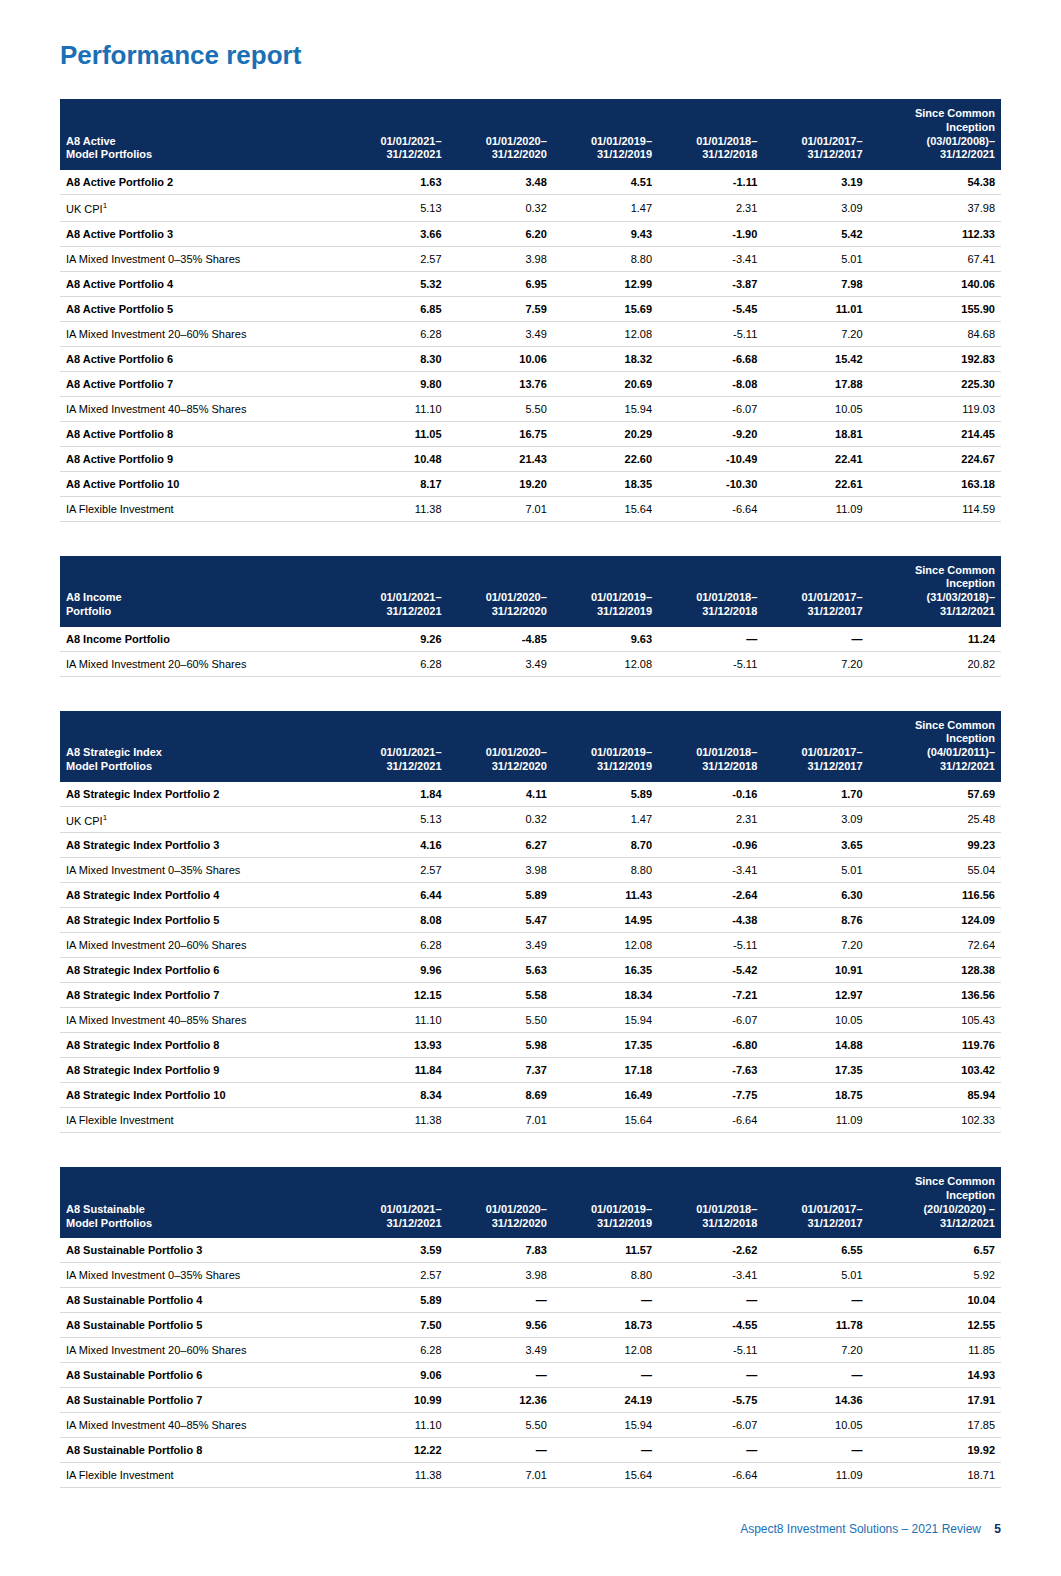Performance report
| A8 Active Model Portfolios | 01/01/2021– 31/12/2021 | 01/01/2020– 31/12/2020 | 01/01/2019– 31/12/2019 | 01/01/2018– 31/12/2018 | 01/01/2017– 31/12/2017 | Since Common Inception (03/01/2008)– 31/12/2021 |
| --- | --- | --- | --- | --- | --- | --- |
| A8 Active Portfolio 2 | 1.63 | 3.48 | 4.51 | -1.11 | 3.19 | 54.38 |
| UK CPI 1 | 5.13 | 0.32 | 1.47 | 2.31 | 3.09 | 37.98 |
| A8 Active Portfolio 3 | 3.66 | 6.20 | 9.43 | -1.90 | 5.42 | 112.33 |
| IA Mixed Investment 0–35% Shares | 2.57 | 3.98 | 8.80 | -3.41 | 5.01 | 67.41 |
| A8 Active Portfolio 4 | 5.32 | 6.95 | 12.99 | -3.87 | 7.98 | 140.06 |
| A8 Active Portfolio 5 | 6.85 | 7.59 | 15.69 | -5.45 | 11.01 | 155.90 |
| IA Mixed Investment 20–60% Shares | 6.28 | 3.49 | 12.08 | -5.11 | 7.20 | 84.68 |
| A8 Active Portfolio 6 | 8.30 | 10.06 | 18.32 | -6.68 | 15.42 | 192.83 |
| A8 Active Portfolio 7 | 9.80 | 13.76 | 20.69 | -8.08 | 17.88 | 225.30 |
| IA Mixed Investment 40–85% Shares | 11.10 | 5.50 | 15.94 | -6.07 | 10.05 | 119.03 |
| A8 Active Portfolio 8 | 11.05 | 16.75 | 20.29 | -9.20 | 18.81 | 214.45 |
| A8 Active Portfolio 9 | 10.48 | 21.43 | 22.60 | -10.49 | 22.41 | 224.67 |
| A8 Active Portfolio 10 | 8.17 | 19.20 | 18.35 | -10.30 | 22.61 | 163.18 |
| IA Flexible Investment | 11.38 | 7.01 | 15.64 | -6.64 | 11.09 | 114.59 |
| A8 Income Portfolio | 01/01/2021– 31/12/2021 | 01/01/2020– 31/12/2020 | 01/01/2019– 31/12/2019 | 01/01/2018– 31/12/2018 | 01/01/2017– 31/12/2017 | Since Common Inception (31/03/2018)– 31/12/2021 |
| --- | --- | --- | --- | --- | --- | --- |
| A8 Income Portfolio | 9.26 | -4.85 | 9.63 | — | — | 11.24 |
| IA Mixed Investment 20–60% Shares | 6.28 | 3.49 | 12.08 | -5.11 | 7.20 | 20.82 |
| A8 Strategic Index Model Portfolios | 01/01/2021– 31/12/2021 | 01/01/2020– 31/12/2020 | 01/01/2019– 31/12/2019 | 01/01/2018– 31/12/2018 | 01/01/2017– 31/12/2017 | Since Common Inception (04/01/2011)– 31/12/2021 |
| --- | --- | --- | --- | --- | --- | --- |
| A8 Strategic Index Portfolio 2 | 1.84 | 4.11 | 5.89 | -0.16 | 1.70 | 57.69 |
| UK CPI 1 | 5.13 | 0.32 | 1.47 | 2.31 | 3.09 | 25.48 |
| A8 Strategic Index Portfolio 3 | 4.16 | 6.27 | 8.70 | -0.96 | 3.65 | 99.23 |
| IA Mixed Investment 0–35% Shares | 2.57 | 3.98 | 8.80 | -3.41 | 5.01 | 55.04 |
| A8 Strategic Index Portfolio 4 | 6.44 | 5.89 | 11.43 | -2.64 | 6.30 | 116.56 |
| A8 Strategic Index Portfolio 5 | 8.08 | 5.47 | 14.95 | -4.38 | 8.76 | 124.09 |
| IA Mixed Investment 20–60% Shares | 6.28 | 3.49 | 12.08 | -5.11 | 7.20 | 72.64 |
| A8 Strategic Index Portfolio 6 | 9.96 | 5.63 | 16.35 | -5.42 | 10.91 | 128.38 |
| A8 Strategic Index Portfolio 7 | 12.15 | 5.58 | 18.34 | -7.21 | 12.97 | 136.56 |
| IA Mixed Investment 40–85% Shares | 11.10 | 5.50 | 15.94 | -6.07 | 10.05 | 105.43 |
| A8 Strategic Index Portfolio 8 | 13.93 | 5.98 | 17.35 | -6.80 | 14.88 | 119.76 |
| A8 Strategic Index Portfolio 9 | 11.84 | 7.37 | 17.18 | -7.63 | 17.35 | 103.42 |
| A8 Strategic Index Portfolio 10 | 8.34 | 8.69 | 16.49 | -7.75 | 18.75 | 85.94 |
| IA Flexible Investment | 11.38 | 7.01 | 15.64 | -6.64 | 11.09 | 102.33 |
| A8 Sustainable Model Portfolios | 01/01/2021– 31/12/2021 | 01/01/2020– 31/12/2020 | 01/01/2019– 31/12/2019 | 01/01/2018– 31/12/2018 | 01/01/2017– 31/12/2017 | Since Common Inception (20/10/2020) – 31/12/2021 |
| --- | --- | --- | --- | --- | --- | --- |
| A8 Sustainable Portfolio 3 | 3.59 | 7.83 | 11.57 | -2.62 | 6.55 | 6.57 |
| IA Mixed Investment 0–35% Shares | 2.57 | 3.98 | 8.80 | -3.41 | 5.01 | 5.92 |
| A8 Sustainable Portfolio 4 | 5.89 | — | — | — | — | 10.04 |
| A8 Sustainable Portfolio 5 | 7.50 | 9.56 | 18.73 | -4.55 | 11.78 | 12.55 |
| IA Mixed Investment 20–60% Shares | 6.28 | 3.49 | 12.08 | -5.11 | 7.20 | 11.85 |
| A8 Sustainable Portfolio 6 | 9.06 | — | — | — | — | 14.93 |
| A8 Sustainable Portfolio 7 | 10.99 | 12.36 | 24.19 | -5.75 | 14.36 | 17.91 |
| IA Mixed Investment 40–85% Shares | 11.10 | 5.50 | 15.94 | -6.07 | 10.05 | 17.85 |
| A8 Sustainable Portfolio 8 | 12.22 | — | — | — | — | 19.92 |
| IA Flexible Investment | 11.38 | 7.01 | 15.64 | -6.64 | 11.09 | 18.71 |
Aspect8 Investment Solutions – 2021 Review 5